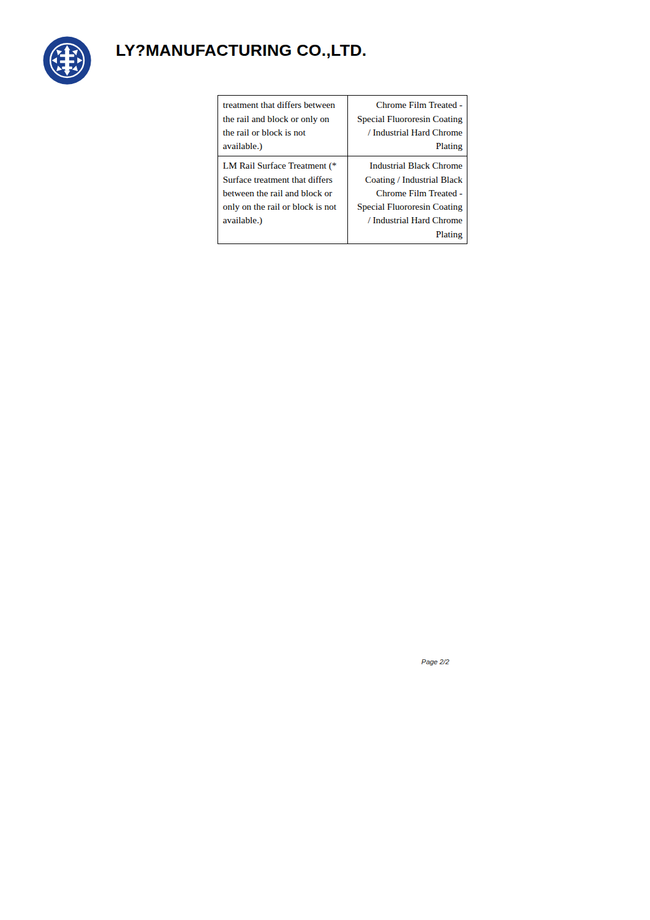LY?MANUFACTURING CO.,LTD.
| treatment that differs between the rail and block or only on the rail or block is not available.) | Chrome Film Treated - Special Fluororesin Coating / Industrial Hard Chrome Plating |
| LM Rail Surface Treatment (* Surface treatment that differs between the rail and block or only on the rail or block is not available.) | Industrial Black Chrome Coating / Industrial Black Chrome Film Treated - Special Fluororesin Coating / Industrial Hard Chrome Plating |
Page 2/2